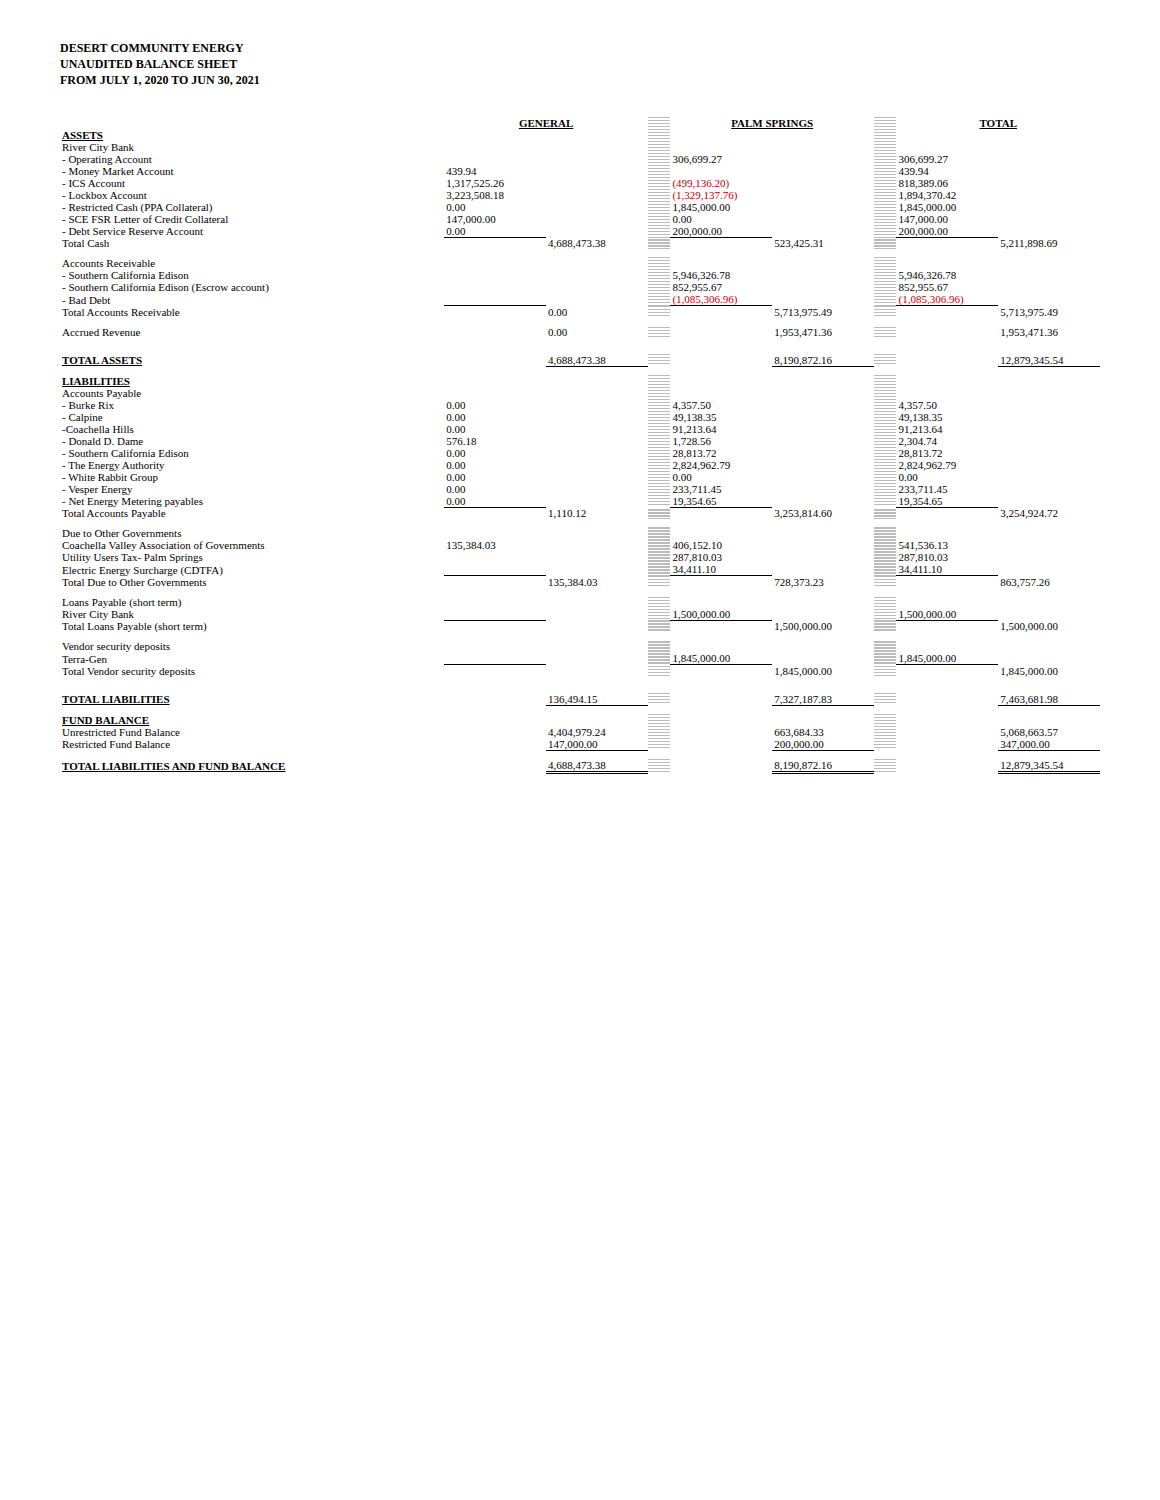DESERT COMMUNITY ENERGY
UNAUDITED BALANCE SHEET
FROM JULY 1, 2020 TO JUN 30, 2021
| | GENERAL | | PALM SPRINGS | | TOTAL |
| ASSETS | | | | | | | | |
| River City Bank | | | | | | | | |
| - Operating Account | | | | 306,699.27 | | | 306,699.27 | |
| - Money Market Account | 439.94 | | | | | | 439.94 | |
| - ICS Account | 1,317,525.26 | | | (499,136.20) | | | 818,389.06 | |
| - Lockbox Account | 3,223,508.18 | | | (1,329,137.76) | | | 1,894,370.42 | |
| - Restricted Cash (PPA Collateral) | 0.00 | | | 1,845,000.00 | | | 1,845,000.00 | |
| - SCE FSR Letter of Credit Collateral | 147,000.00 | | | 0.00 | | | 147,000.00 | |
| - Debt Service Reserve Account | 0.00 | | | 200,000.00 | | | 200,000.00 | |
| Total Cash | | 4,688,473.38 | | | 523,425.31 | | | 5,211,898.69 |
| Accounts Receivable | | | | | | | | |
| - Southern California Edison | | | | 5,946,326.78 | | | 5,946,326.78 | |
| - Southern California Edison (Escrow account) | | | | 852,955.67 | | | 852,955.67 | |
| - Bad Debt | | | | (1,085,306.96) | | | (1,085,306.96) | |
| Total Accounts Receivable | | 0.00 | | | 5,713,975.49 | | | 5,713,975.49 |
| Accrued Revenue | | 0.00 | | | 1,953,471.36 | | | 1,953,471.36 |
| TOTAL ASSETS | | 4,688,473.38 | | | 8,190,872.16 | | | 12,879,345.54 |
| LIABILITIES | | | | | | | | |
| Accounts Payable | | | | | | | | |
| - Burke Rix | 0.00 | | | 4,357.50 | | | 4,357.50 | |
| - Calpine | 0.00 | | | 49,138.35 | | | 49,138.35 | |
| -Coachella Hills | 0.00 | | | 91,213.64 | | | 91,213.64 | |
| - Donald D. Dame | 576.18 | | | 1,728.56 | | | 2,304.74 | |
| - Southern California Edison | 0.00 | | | 28,813.72 | | | 28,813.72 | |
| - The Energy Authority | 0.00 | | | 2,824,962.79 | | | 2,824,962.79 | |
| - White Rabbit Group | 0.00 | | | 0.00 | | | 0.00 | |
| - Vesper Energy | 0.00 | | | 233,711.45 | | | 233,711.45 | |
| - Net Energy Metering payables | 0.00 | | | 19,354.65 | | | 19,354.65 | |
| Total Accounts Payable | | 1,110.12 | | | 3,253,814.60 | | | 3,254,924.72 |
| Due to Other Governments | | | | | | | | |
| Coachella Valley Association of Governments | 135,384.03 | | | 406,152.10 | | | 541,536.13 | |
| Utility Users Tax- Palm Springs | | | | 287,810.03 | | | 287,810.03 | |
| Electric Energy Surcharge (CDTFA) | | | | 34,411.10 | | | 34,411.10 | |
| Total Due to Other Governments | | 135,384.03 | | | 728,373.23 | | | 863,757.26 |
| Loans Payable (short term) | | | | | | | | |
| River City Bank | | | | 1,500,000.00 | | | 1,500,000.00 | |
| Total Loans Payable (short term) | | | | | 1,500,000.00 | | | 1,500,000.00 |
| Vendor security deposits | | | | | | | | |
| Terra-Gen | | | | 1,845,000.00 | | | 1,845,000.00 | |
| Total Vendor security deposits | | | | | 1,845,000.00 | | | 1,845,000.00 |
| TOTAL LIABILITIES | | 136,494.15 | | | 7,327,187.83 | | | 7,463,681.98 |
| FUND BALANCE | | | | | | | | |
| Unrestricted Fund Balance | | 4,404,979.24 | | | 663,684.33 | | | 5,068,663.57 |
| Restricted Fund Balance | | 147,000.00 | | | 200,000.00 | | | 347,000.00 |
| TOTAL LIABILITIES AND FUND BALANCE | | 4,688,473.38 | | | 8,190,872.16 | | | 12,879,345.54 |